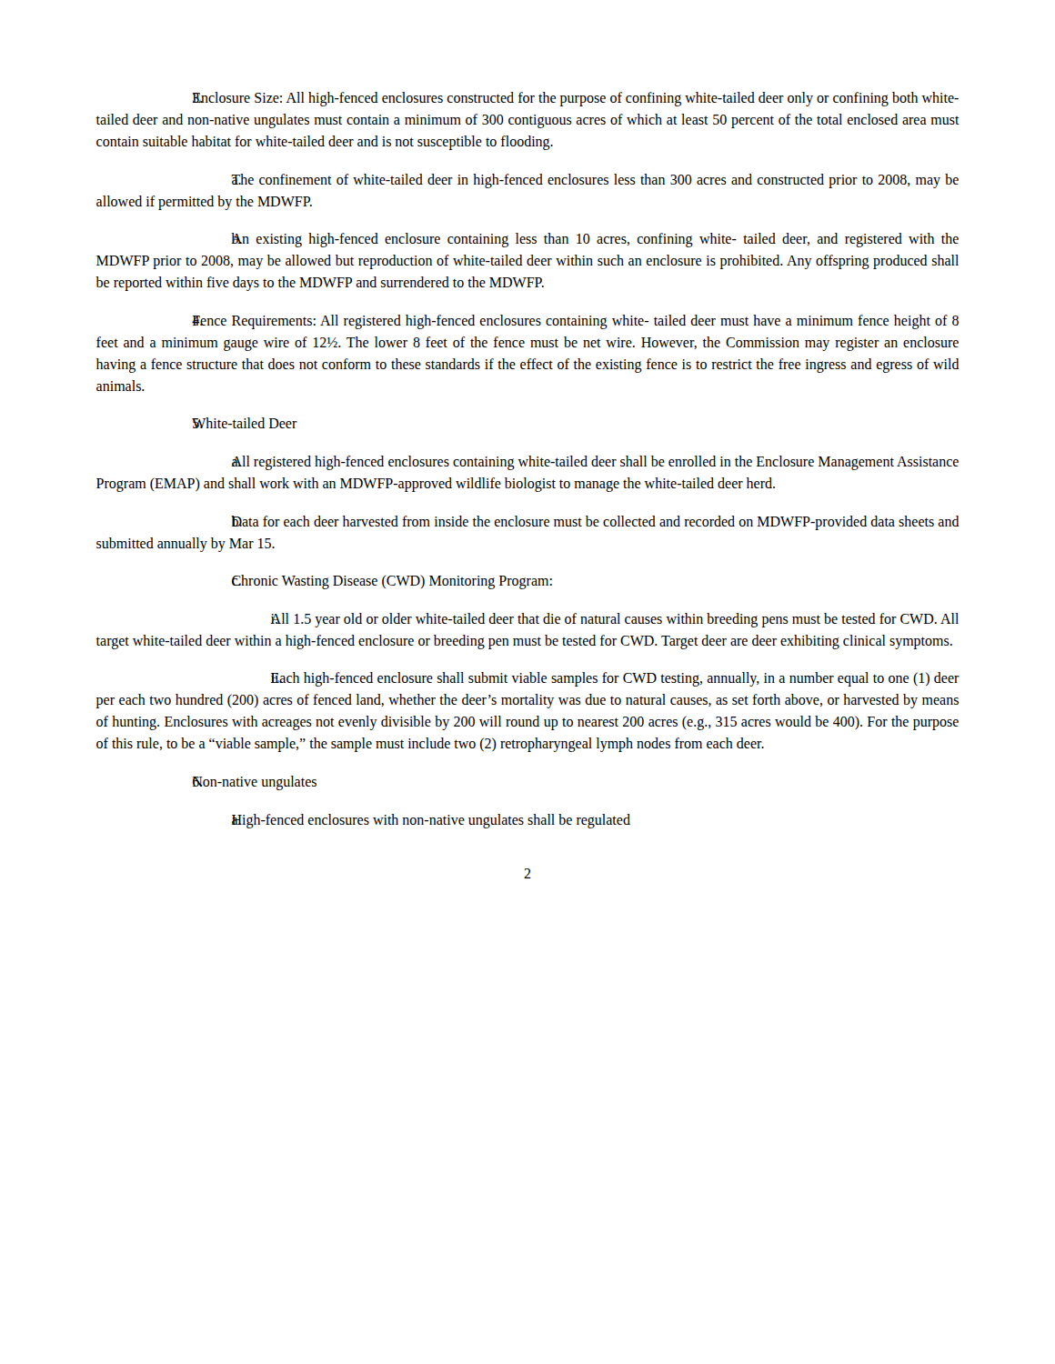3. Enclosure Size: All high-fenced enclosures constructed for the purpose of confining white-tailed deer only or confining both white-tailed deer and non-native ungulates must contain a minimum of 300 contiguous acres of which at least 50 percent of the total enclosed area must contain suitable habitat for white-tailed deer and is not susceptible to flooding.
a. The confinement of white-tailed deer in high-fenced enclosures less than 300 acres and constructed prior to 2008, may be allowed if permitted by the MDWFP.
b. An existing high-fenced enclosure containing less than 10 acres, confining white- tailed deer, and registered with the MDWFP prior to 2008, may be allowed but reproduction of white-tailed deer within such an enclosure is prohibited. Any offspring produced shall be reported within five days to the MDWFP and surrendered to the MDWFP.
4. Fence Requirements: All registered high-fenced enclosures containing white- tailed deer must have a minimum fence height of 8 feet and a minimum gauge wire of 12½. The lower 8 feet of the fence must be net wire. However, the Commission may register an enclosure having a fence structure that does not conform to these standards if the effect of the existing fence is to restrict the free ingress and egress of wild animals.
5. White-tailed Deer
a. All registered high-fenced enclosures containing white-tailed deer shall be enrolled in the Enclosure Management Assistance Program (EMAP) and shall work with an MDWFP-approved wildlife biologist to manage the white-tailed deer herd.
b. Data for each deer harvested from inside the enclosure must be collected and recorded on MDWFP-provided data sheets and submitted annually by Mar 15.
c. Chronic Wasting Disease (CWD) Monitoring Program:
i. All 1.5 year old or older white-tailed deer that die of natural causes within breeding pens must be tested for CWD. All target white-tailed deer within a high-fenced enclosure or breeding pen must be tested for CWD. Target deer are deer exhibiting clinical symptoms.
ii. Each high-fenced enclosure shall submit viable samples for CWD testing, annually, in a number equal to one (1) deer per each two hundred (200) acres of fenced land, whether the deer’s mortality was due to natural causes, as set forth above, or harvested by means of hunting. Enclosures with acreages not evenly divisible by 200 will round up to nearest 200 acres (e.g., 315 acres would be 400). For the purpose of this rule, to be a “viable sample,” the sample must include two (2) retropharyngeal lymph nodes from each deer.
6. Non-native ungulates
a. High-fenced enclosures with non-native ungulates shall be regulated
2